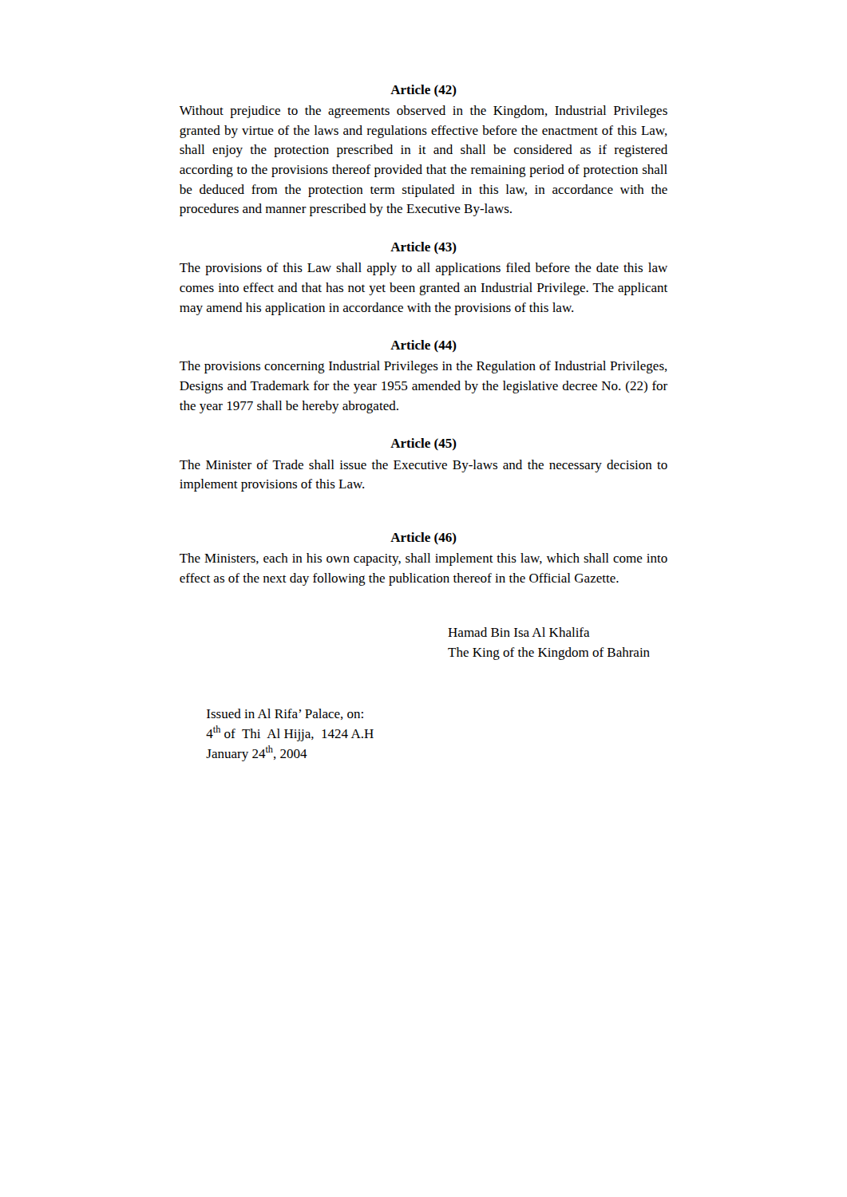Article (42)
Without prejudice to the agreements observed in the Kingdom, Industrial Privileges granted by virtue of the laws and regulations effective before the enactment of this Law, shall enjoy the protection prescribed in it and shall be considered as if registered according to the provisions thereof provided that the remaining period of protection shall be deduced from the protection term stipulated in this law, in accordance with the procedures and manner prescribed by the Executive By-laws.
Article (43)
The provisions of this Law shall apply to all applications filed before the date this law comes into effect and that has not yet been granted an Industrial Privilege. The applicant may amend his application in accordance with the provisions of this law.
Article (44)
The provisions concerning Industrial Privileges in the Regulation of Industrial Privileges, Designs and Trademark for the year 1955 amended by the legislative decree No. (22) for the year 1977 shall be hereby abrogated.
Article (45)
The Minister of Trade shall issue the Executive By-laws and the necessary decision to implement provisions of this Law.
Article (46)
The Ministers, each in his own capacity, shall implement this law, which shall come into effect as of the next day following the publication thereof in the Official Gazette.
Hamad Bin Isa Al Khalifa
The King of the Kingdom of Bahrain
Issued in Al Rifa’ Palace, on:
4th of Thi Al Hijja, 1424 A.H
January 24th, 2004